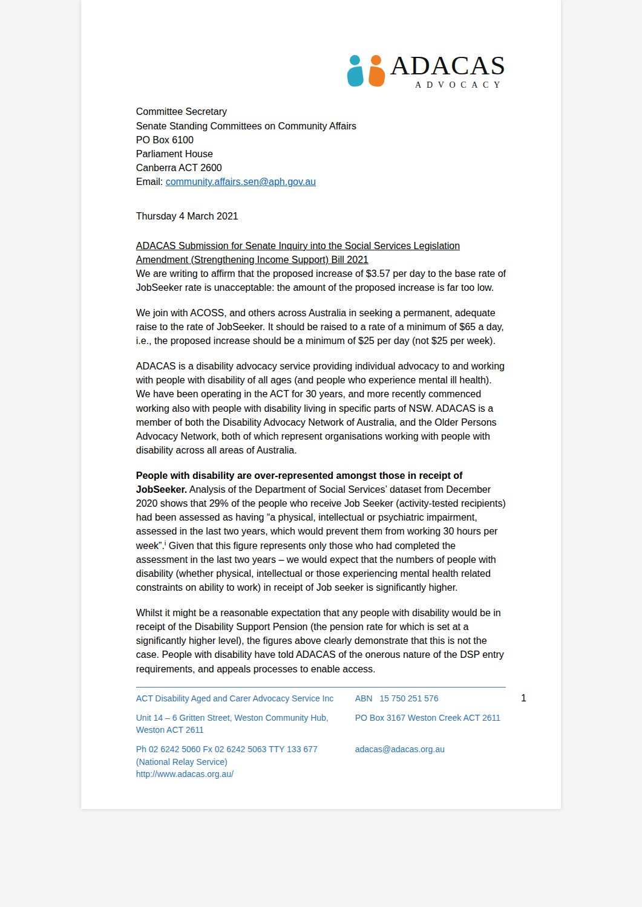ADACAS
ADVOCACY
Committee Secretary
Senate Standing Committees on Community Affairs
PO Box 6100
Parliament House
Canberra ACT 2600
Email: community.affairs.sen@aph.gov.au
Thursday 4 March 2021
ADACAS Submission for Senate Inquiry into the Social Services Legislation Amendment (Strengthening Income Support) Bill 2021
We are writing to affirm that the proposed increase of $3.57 per day to the base rate of JobSeeker rate is unacceptable: the amount of the proposed increase is far too low.
We join with ACOSS, and others across Australia in seeking a permanent, adequate raise to the rate of JobSeeker. It should be raised to a rate of a minimum of $65 a day, i.e., the proposed increase should be a minimum of $25 per day (not $25 per week).
ADACAS is a disability advocacy service providing individual advocacy to and working with people with disability of all ages (and people who experience mental ill health). We have been operating in the ACT for 30 years, and more recently commenced working also with people with disability living in specific parts of NSW. ADACAS is a member of both the Disability Advocacy Network of Australia, and the Older Persons Advocacy Network, both of which represent organisations working with people with disability across all areas of Australia.
People with disability are over-represented amongst those in receipt of JobSeeker. Analysis of the Department of Social Services’ dataset from December 2020 shows that 29% of the people who receive Job Seeker (activity-tested recipients) had been assessed as having “a physical, intellectual or psychiatric impairment, assessed in the last two years, which would prevent them from working 30 hours per week”.i Given that this figure represents only those who had completed the assessment in the last two years – we would expect that the numbers of people with disability (whether physical, intellectual or those experiencing mental health related constraints on ability to work) in receipt of Job seeker is significantly higher.
Whilst it might be a reasonable expectation that any people with disability would be in receipt of the Disability Support Pension (the pension rate for which is set at a significantly higher level), the figures above clearly demonstrate that this is not the case. People with disability have told ADACAS of the onerous nature of the DSP entry requirements, and appeals processes to enable access.
1
ACT Disability Aged and Carer Advocacy Service Inc
ABN 15 750 251 576
Unit 14 – 6 Gritten Street, Weston Community Hub, Weston ACT 2611
PO Box 3167 Weston Creek ACT 2611
Ph 02 6242 5060 Fx 02 6242 5063 TTY 133 677 (National Relay Service) http://www.adacas.org.au/
adacas@adacas.org.au